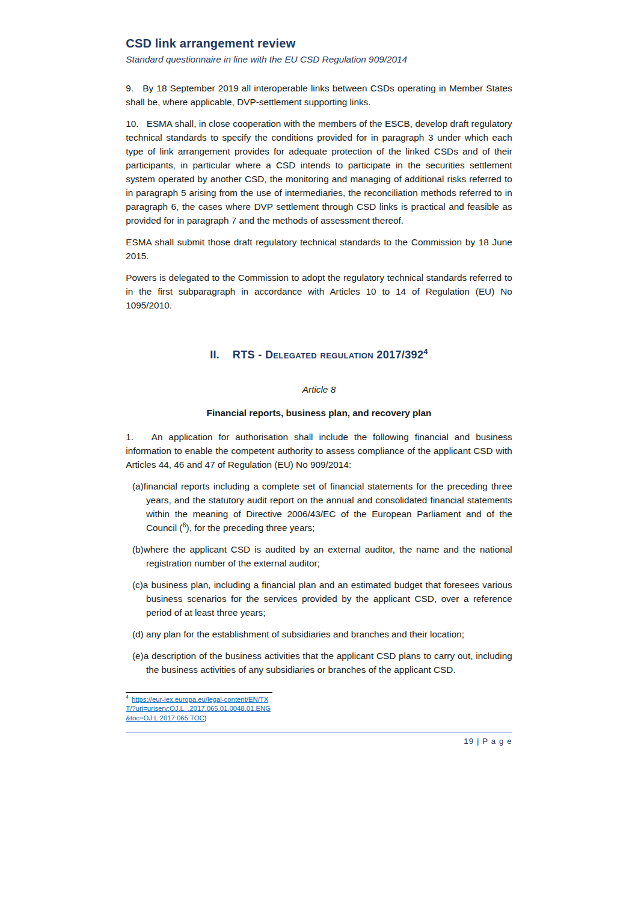CSD link arrangement review
Standard questionnaire in line with the EU CSD Regulation 909/2014
9. By 18 September 2019 all interoperable links between CSDs operating in Member States shall be, where applicable, DVP-settlement supporting links.
10. ESMA shall, in close cooperation with the members of the ESCB, develop draft regulatory technical standards to specify the conditions provided for in paragraph 3 under which each type of link arrangement provides for adequate protection of the linked CSDs and of their participants, in particular where a CSD intends to participate in the securities settlement system operated by another CSD, the monitoring and managing of additional risks referred to in paragraph 5 arising from the use of intermediaries, the reconciliation methods referred to in paragraph 6, the cases where DVP settlement through CSD links is practical and feasible as provided for in paragraph 7 and the methods of assessment thereof.
ESMA shall submit those draft regulatory technical standards to the Commission by 18 June 2015.
Powers is delegated to the Commission to adopt the regulatory technical standards referred to in the first subparagraph in accordance with Articles 10 to 14 of Regulation (EU) No 1095/2010.
II. RTS - Delegated regulation 2017/3924
Article 8
Financial reports, business plan, and recovery plan
1. An application for authorisation shall include the following financial and business information to enable the competent authority to assess compliance of the applicant CSD with Articles 44, 46 and 47 of Regulation (EU) No 909/2014:
(a)financial reports including a complete set of financial statements for the preceding three years, and the statutory audit report on the annual and consolidated financial statements within the meaning of Directive 2006/43/EC of the European Parliament and of the Council (6), for the preceding three years;
(b)where the applicant CSD is audited by an external auditor, the name and the national registration number of the external auditor;
(c)a business plan, including a financial plan and an estimated budget that foresees various business scenarios for the services provided by the applicant CSD, over a reference period of at least three years;
(d) any plan for the establishment of subsidiaries and branches and their location;
(e)a description of the business activities that the applicant CSD plans to carry out, including the business activities of any subsidiaries or branches of the applicant CSD.
4 https://eur-lex.europa.eu/legal-content/EN/TXT/?uri=uriserv:OJ.L_.2017.065.01.0048.01.ENG&toc=OJ:L:2017:065:TOC)
19 | P a g e